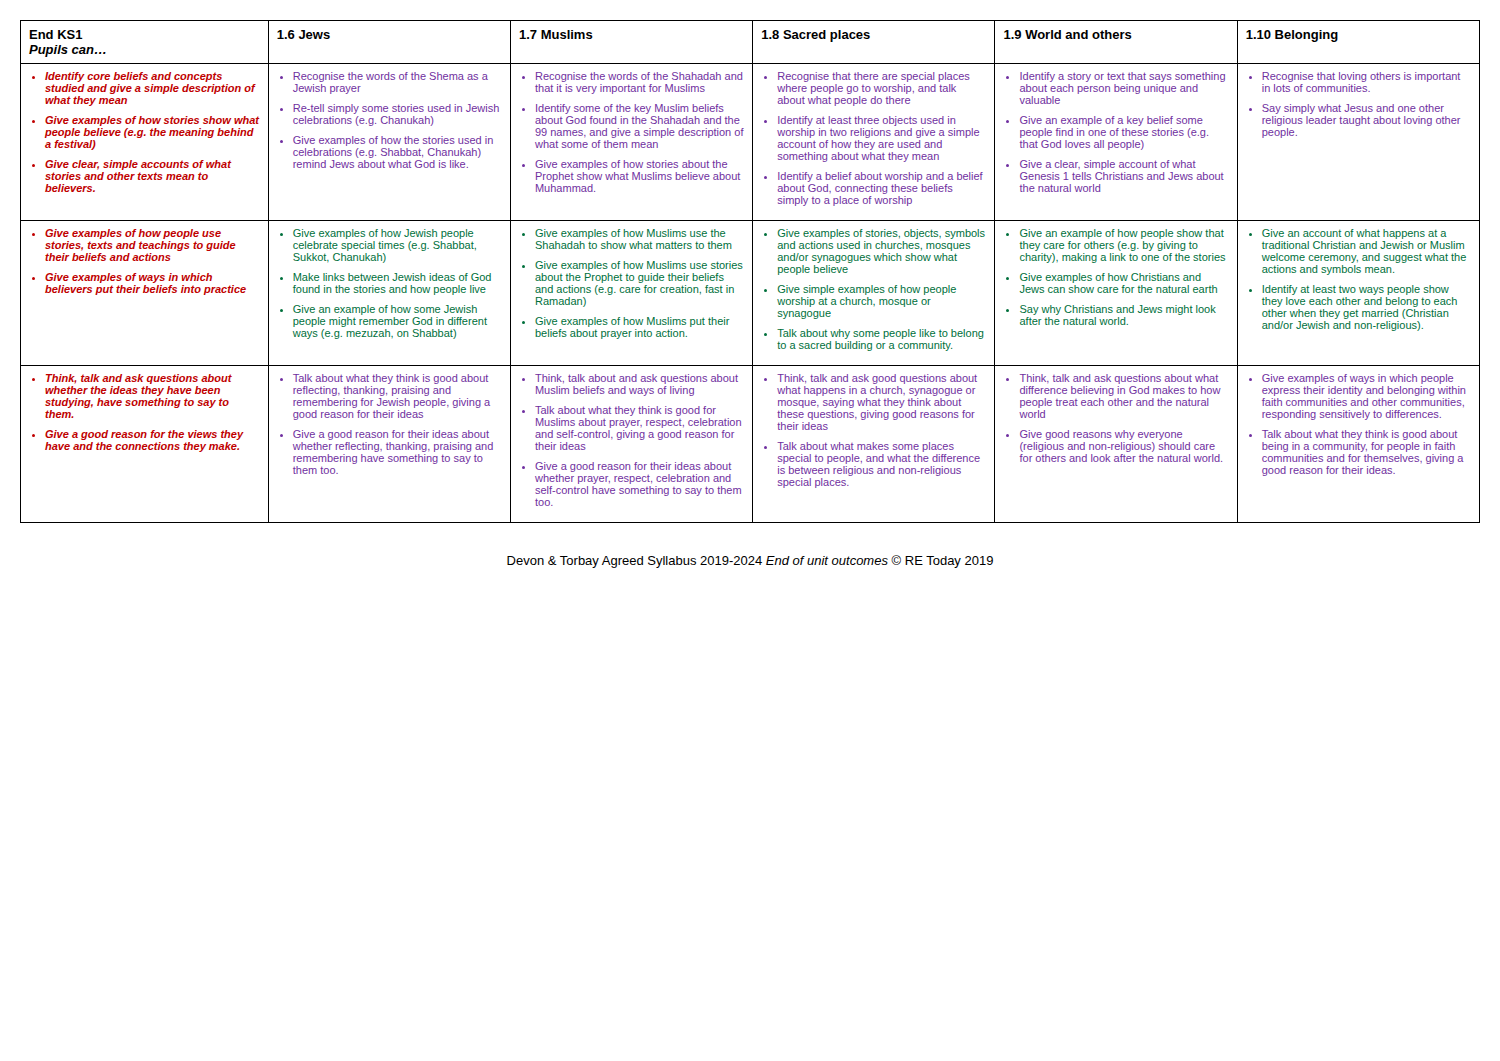| End KS1 Pupils can… | 1.6 Jews | 1.7 Muslims | 1.8 Sacred places | 1.9 World and others | 1.10 Belonging |
| --- | --- | --- | --- | --- | --- |
| Identify core beliefs and concepts studied and give a simple description of what they mean Give examples of how stories show what people believe (e.g. the meaning behind a festival) Give clear, simple accounts of what stories and other texts mean to believers. | Recognise the words of the Shema as a Jewish prayer Re-tell simply some stories used in Jewish celebrations (e.g. Chanukah) Give examples of how the stories used in celebrations (e.g. Shabbat, Chanukah) remind Jews about what God is like. | Recognise the words of the Shahadah and that it is very important for Muslims Identify some of the key Muslim beliefs about God found in the Shahadah and the 99 names, and give a simple description of what some of them mean Give examples of how stories about the Prophet show what Muslims believe about Muhammad. | Recognise that there are special places where people go to worship, and talk about what people do there Identify at least three objects used in worship in two religions and give a simple account of how they are used and something about what they mean Identify a belief about worship and a belief about God, connecting these beliefs simply to a place of worship | Identify a story or text that says something about each person being unique and valuable Give an example of a key belief some people find in one of these stories (e.g. that God loves all people) Give a clear, simple account of what Genesis 1 tells Christians and Jews about the natural world | Recognise that loving others is important in lots of communities. Say simply what Jesus and one other religious leader taught about loving other people. |
| Give examples of how people use stories, texts and teachings to guide their beliefs and actions Give examples of ways in which believers put their beliefs into practice | Give examples of how Jewish people celebrate special times (e.g. Shabbat, Sukkot, Chanukah) Make links between Jewish ideas of God found in the stories and how people live Give an example of how some Jewish people might remember God in different ways (e.g. mezuzah, on Shabbat) | Give examples of how Muslims use the Shahadah to show what matters to them Give examples of how Muslims use stories about the Prophet to guide their beliefs and actions (e.g. care for creation, fast in Ramadan) Give examples of how Muslims put their beliefs about prayer into action. | Give examples of stories, objects, symbols and actions used in churches, mosques and/or synagogues which show what people believe Give simple examples of how people worship at a church, mosque or synagogue Talk about why some people like to belong to a sacred building or a community. | Give an example of how people show that they care for others (e.g. by giving to charity), making a link to one of the stories Give examples of how Christians and Jews can show care for the natural earth Say why Christians and Jews might look after the natural world. | Give an account of what happens at a traditional Christian and Jewish or Muslim welcome ceremony, and suggest what the actions and symbols mean. Identify at least two ways people show they love each other and belong to each other when they get married (Christian and/or Jewish and non-religious). |
| Think, talk and ask questions about whether the ideas they have been studying, have something to say to them. Give a good reason for the views they have and the connections they make. | Talk about what they think is good about reflecting, thanking, praising and remembering for Jewish people, giving a good reason for their ideas Give a good reason for their ideas about whether reflecting, thanking, praising and remembering have something to say to them too. | Think, talk about and ask questions about Muslim beliefs and ways of living Talk about what they think is good for Muslims about prayer, respect, celebration and self-control, giving a good reason for their ideas Give a good reason for their ideas about whether prayer, respect, celebration and self-control have something to say to them too. | Think, talk and ask good questions about what happens in a church, synagogue or mosque, saying what they think about these questions, giving good reasons for their ideas Talk about what makes some places special to people, and what the difference is between religious and non-religious special places. | Think, talk and ask questions about what difference believing in God makes to how people treat each other and the natural world Give good reasons why everyone (religious and non-religious) should care for others and look after the natural world. | Give examples of ways in which people express their identity and belonging within faith communities and other communities, responding sensitively to differences. Talk about what they think is good about being in a community, for people in faith communities and for themselves, giving a good reason for their ideas. |
Devon & Torbay Agreed Syllabus 2019-2024 End of unit outcomes © RE Today 2019